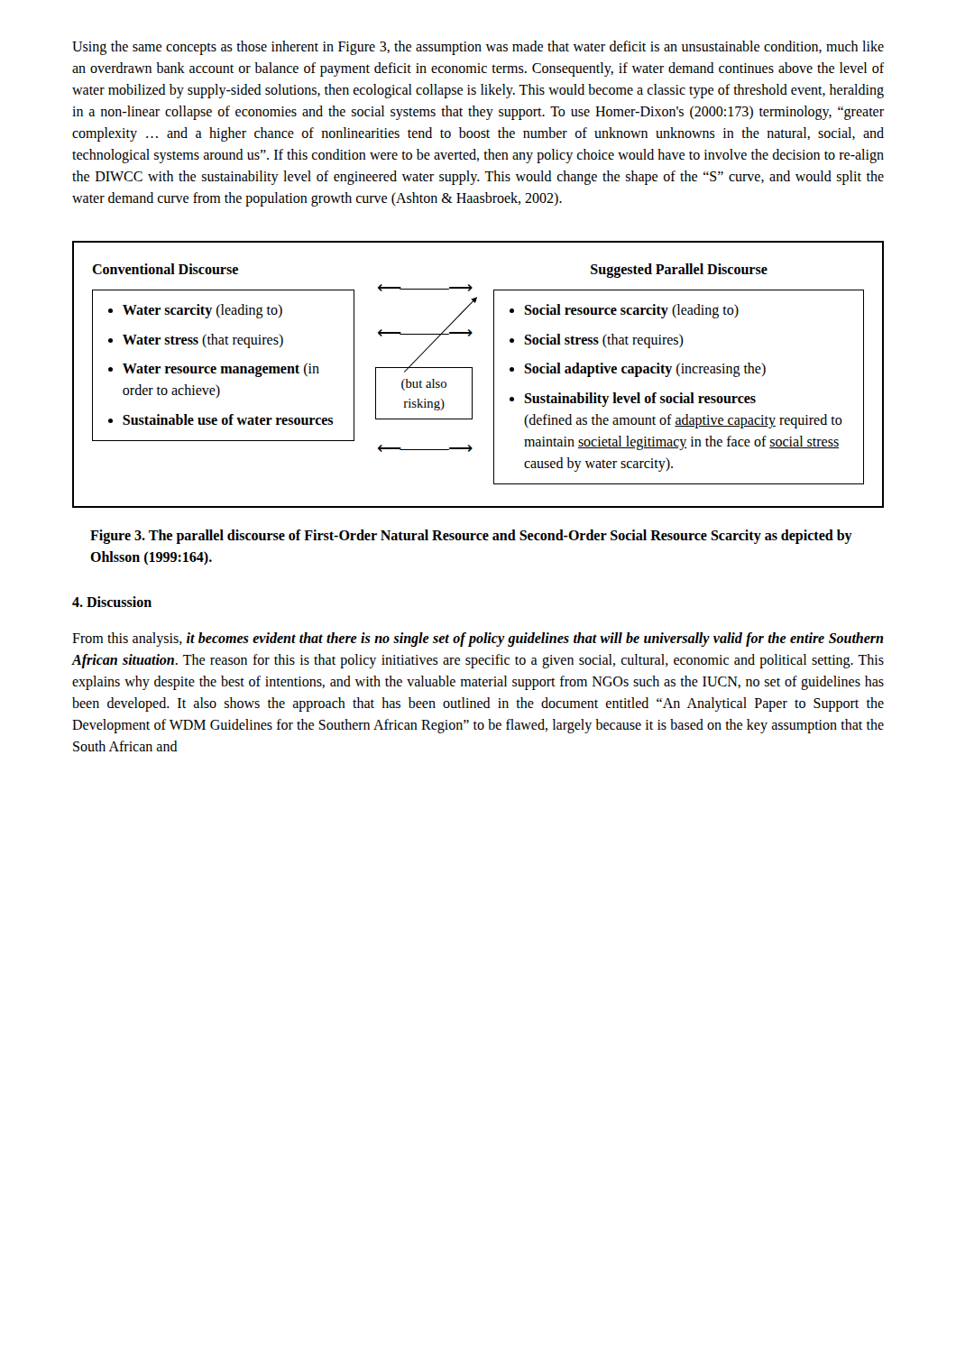Using the same concepts as those inherent in Figure 3, the assumption was made that water deficit is an unsustainable condition, much like an overdrawn bank account or balance of payment deficit in economic terms. Consequently, if water demand continues above the level of water mobilized by supply-sided solutions, then ecological collapse is likely. This would become a classic type of threshold event, heralding in a non-linear collapse of economies and the social systems that they support. To use Homer-Dixon's (2000:173) terminology, “greater complexity … and a higher chance of nonlinearities tend to boost the number of unknown unknowns in the natural, social, and technological systems around us”. If this condition were to be averted, then any policy choice would have to involve the decision to re-align the DIWCC with the sustainability level of engineered water supply. This would change the shape of the “S” curve, and would split the water demand curve from the population growth curve (Ashton & Haasbroek, 2002).
Conventional Discourse
Water scarcity (leading to)
Water stress (that requires)
Water resource management (in order to achieve)
Sustainable use of water resources
⟵———⟶
⟵———⟶
⟵———⟶
⟵———⟶
(but also risking)
Suggested Parallel Discourse
Social resource scarcity (leading to)
Social stress (that requires)
Social adaptive capacity (increasing the)
Sustainability level of social resources
(defined as the amount of adaptive capacity required to maintain societal legitimacy in the face of social stress caused by water scarcity).
Figure 3. The parallel discourse of First-Order Natural Resource and Second-Order Social Resource Scarcity as depicted by Ohlsson (1999:164).
4. Discussion
From this analysis, it becomes evident that there is no single set of policy guidelines that will be universally valid for the entire Southern African situation. The reason for this is that policy initiatives are specific to a given social, cultural, economic and political setting. This explains why despite the best of intentions, and with the valuable material support from NGOs such as the IUCN, no set of guidelines has been developed. It also shows the approach that has been outlined in the document entitled “An Analytical Paper to Support the Development of WDM Guidelines for the Southern African Region” to be flawed, largely because it is based on the key assumption that the South African and